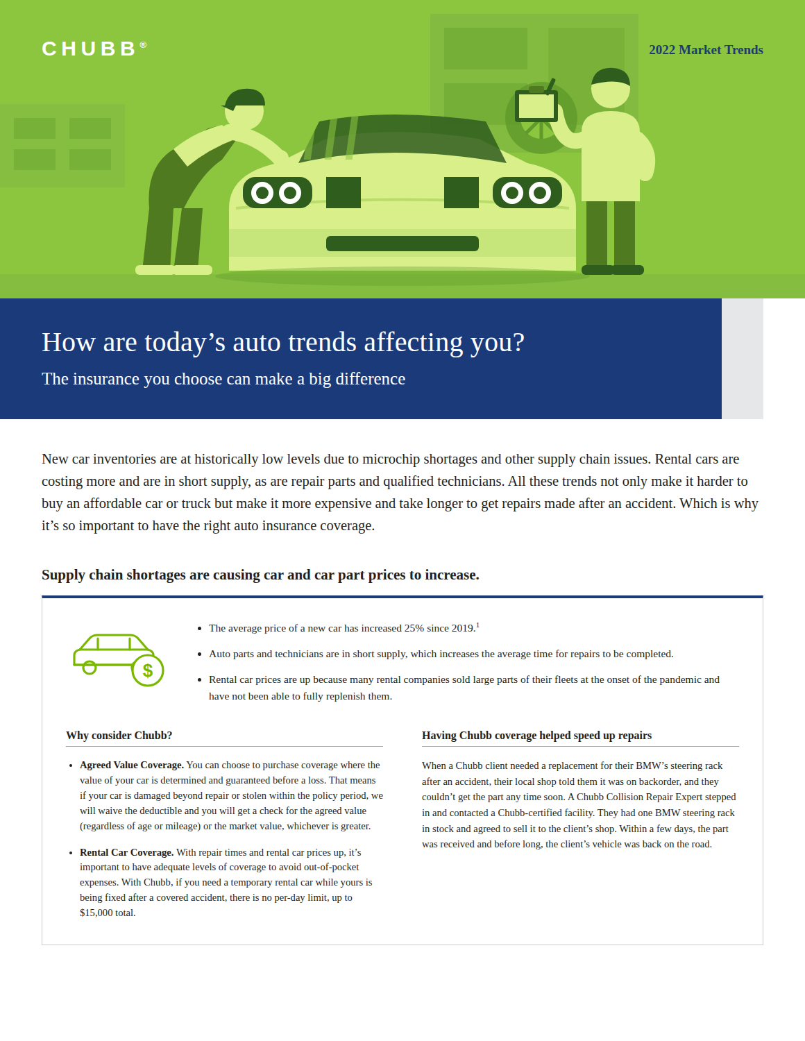CHUBB®
2022 Market Trends
How are today’s auto trends affecting you?
The insurance you choose can make a big difference
New car inventories are at historically low levels due to microchip shortages and other supply chain issues. Rental cars are costing more and are in short supply, as are repair parts and qualified technicians. All these trends not only make it harder to buy an affordable car or truck but make it more expensive and take longer to get repairs made after an accident. Which is why it’s so important to have the right auto insurance coverage.
Supply chain shortages are causing car and car part prices to increase.
$
The average price of a new car has increased 25% since 2019.1
Auto parts and technicians are in short supply, which increases the average time for repairs to be completed.
Rental car prices are up because many rental companies sold large parts of their fleets at the onset of the pandemic and have not been able to fully replenish them.
Why consider Chubb?
Agreed Value Coverage. You can choose to purchase coverage where the value of your car is determined and guaranteed before a loss. That means if your car is damaged beyond repair or stolen within the policy period, we will waive the deductible and you will get a check for the agreed value (regardless of age or mileage) or the market value, whichever is greater.
Rental Car Coverage. With repair times and rental car prices up, it’s important to have adequate levels of coverage to avoid out-of-pocket expenses. With Chubb, if you need a temporary rental car while yours is being fixed after a covered accident, there is no per-day limit, up to $15,000 total.
Having Chubb coverage helped speed up repairs
When a Chubb client needed a replacement for their BMW’s steering rack after an accident, their local shop told them it was on backorder, and they couldn’t get the part any time soon. A Chubb Collision Repair Expert stepped in and contacted a Chubb-certified facility. They had one BMW steering rack in stock and agreed to sell it to the client’s shop. Within a few days, the part was received and before long, the client’s vehicle was back on the road.